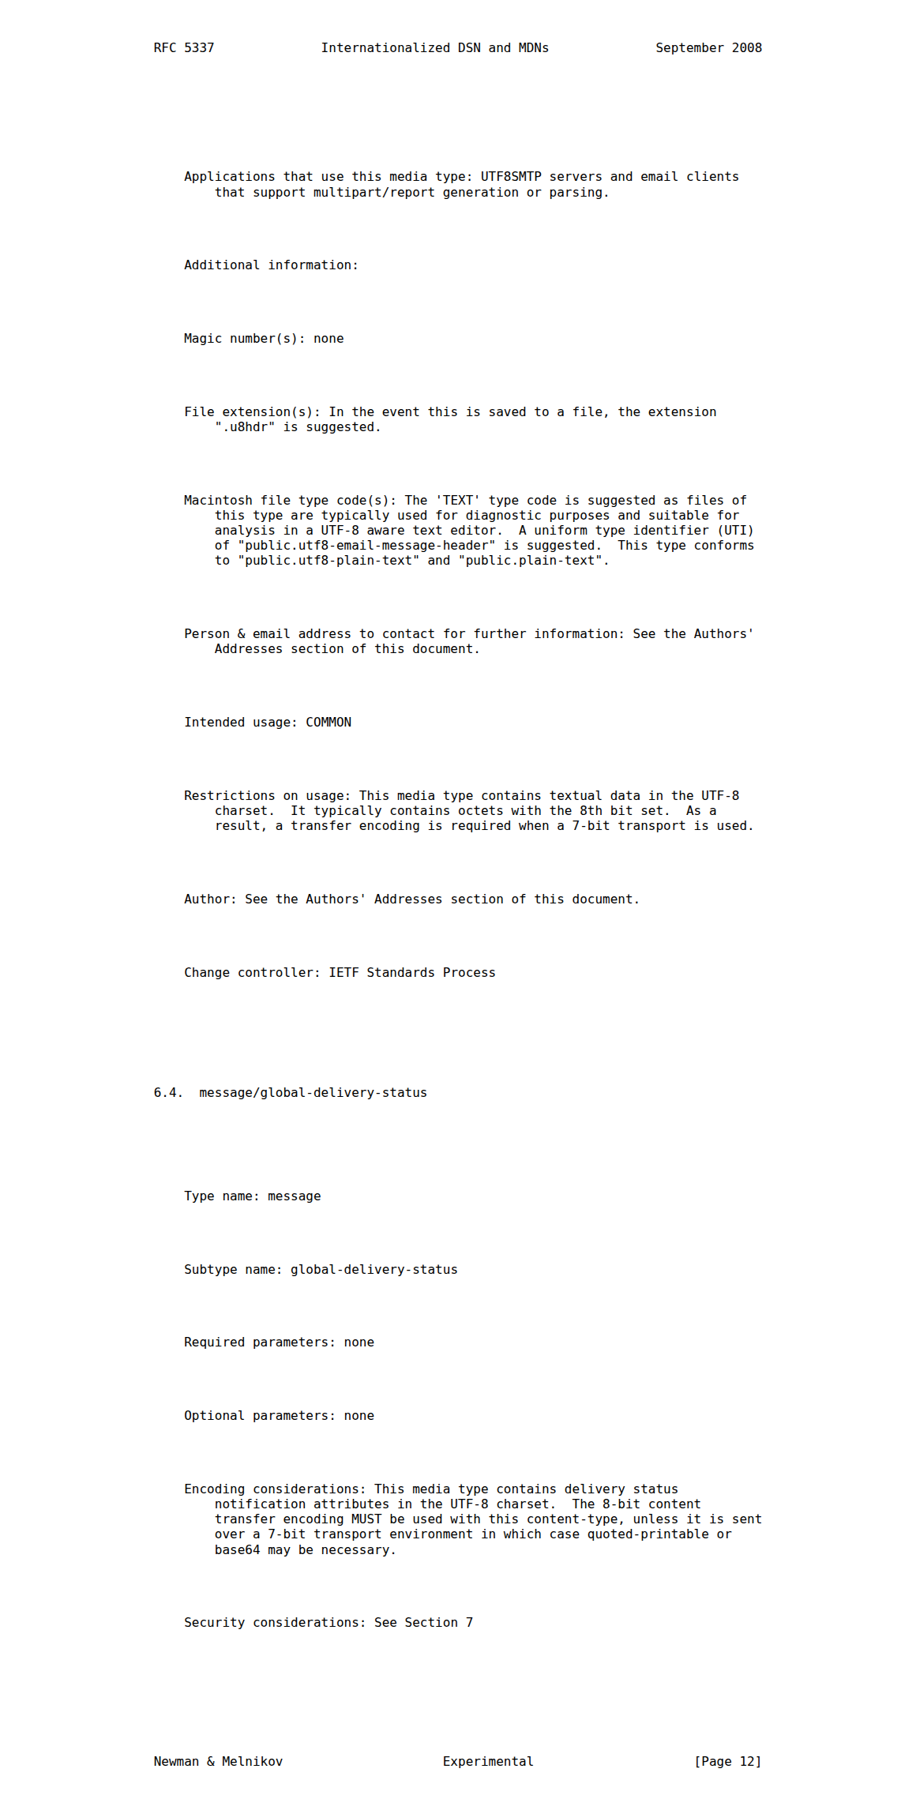RFC 5337 Internationalized DSN and MDNs September 2008
Applications that use this media type:
UTF8SMTP servers and email clients that support multipart/report generation or parsing.
Additional information:
Magic number(s):
none
File extension(s):
In the event this is saved to a file, the extension ".u8hdr" is suggested.
Macintosh file type code(s):
The 'TEXT' type code is suggested as files of this type are typically used for diagnostic purposes and suitable for analysis in a UTF-8 aware text editor. A uniform type identifier (UTI) of "public.utf8-email-message-header" is suggested. This type conforms to "public.utf8-plain-text" and "public.plain-text".
Person & email address to contact for further information:
See the Authors' Addresses section of this document.
Intended usage:
COMMON
Restrictions on usage:
This media type contains textual data in the UTF-8 charset. It typically contains octets with the 8th bit set. As a result, a transfer encoding is required when a 7-bit transport is used.
Author:
See the Authors' Addresses section of this document.
Change controller:
IETF Standards Process
6.4. message/global-delivery-status
Type name:
message
Subtype name:
global-delivery-status
Required parameters:
none
Optional parameters:
none
Encoding considerations:
This media type contains delivery status notification attributes in the UTF-8 charset. The 8-bit content transfer encoding MUST be used with this content-type, unless it is sent over a 7-bit transport environment in which case quoted-printable or base64 may be necessary.
Security considerations:
See Section 7
Newman & Melnikov Experimental [Page 12]